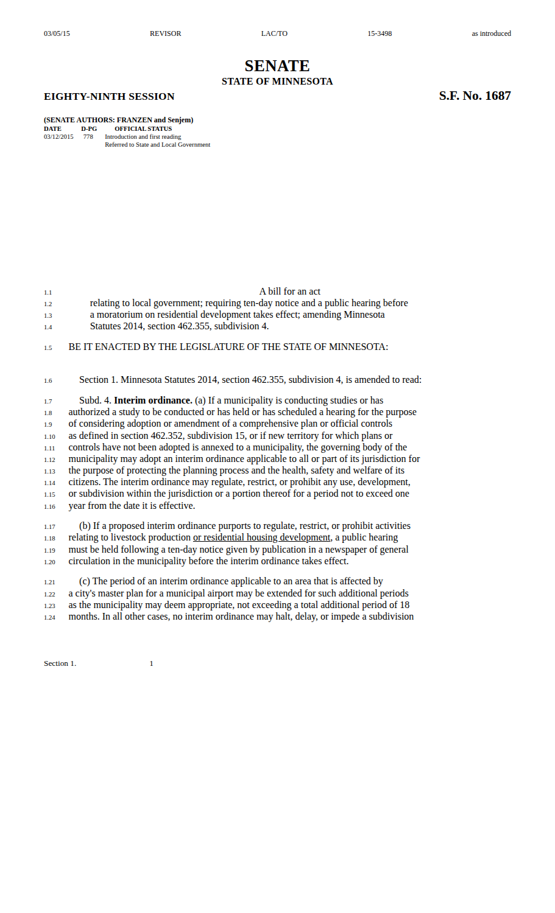03/05/15 REVISOR LAC/TO 15-3498 as introduced
SENATE
STATE OF MINNESOTA
EIGHTY-NINTH SESSION S.F. No. 1687
(SENATE AUTHORS: FRANZEN and Senjem)
| DATE | D-PG | OFFICIAL STATUS |
| --- | --- | --- |
| 03/12/2015 | 778 | Introduction and first reading Referred to State and Local Government |
1.1 A bill for an act
1.2 relating to local government; requiring ten-day notice and a public hearing before
1.3 a moratorium on residential development takes effect; amending Minnesota
1.4 Statutes 2014, section 462.355, subdivision 4.
1.5 BE IT ENACTED BY THE LEGISLATURE OF THE STATE OF MINNESOTA:
1.6 Section 1. Minnesota Statutes 2014, section 462.355, subdivision 4, is amended to read:
1.7 Subd. 4. Interim ordinance. (a) If a municipality is conducting studies or has
1.8 authorized a study to be conducted or has held or has scheduled a hearing for the purpose
1.9 of considering adoption or amendment of a comprehensive plan or official controls
1.10 as defined in section 462.352, subdivision 15, or if new territory for which plans or
1.11 controls have not been adopted is annexed to a municipality, the governing body of the
1.12 municipality may adopt an interim ordinance applicable to all or part of its jurisdiction for
1.13 the purpose of protecting the planning process and the health, safety and welfare of its
1.14 citizens. The interim ordinance may regulate, restrict, or prohibit any use, development,
1.15 or subdivision within the jurisdiction or a portion thereof for a period not to exceed one
1.16 year from the date it is effective.
1.17 (b) If a proposed interim ordinance purports to regulate, restrict, or prohibit activities
1.18 relating to livestock production or residential housing development, a public hearing
1.19 must be held following a ten-day notice given by publication in a newspaper of general
1.20 circulation in the municipality before the interim ordinance takes effect.
1.21 (c) The period of an interim ordinance applicable to an area that is affected by
1.22 a city's master plan for a municipal airport may be extended for such additional periods
1.23 as the municipality may deem appropriate, not exceeding a total additional period of 18
1.24 months. In all other cases, no interim ordinance may halt, delay, or impede a subdivision
Section 1. 1